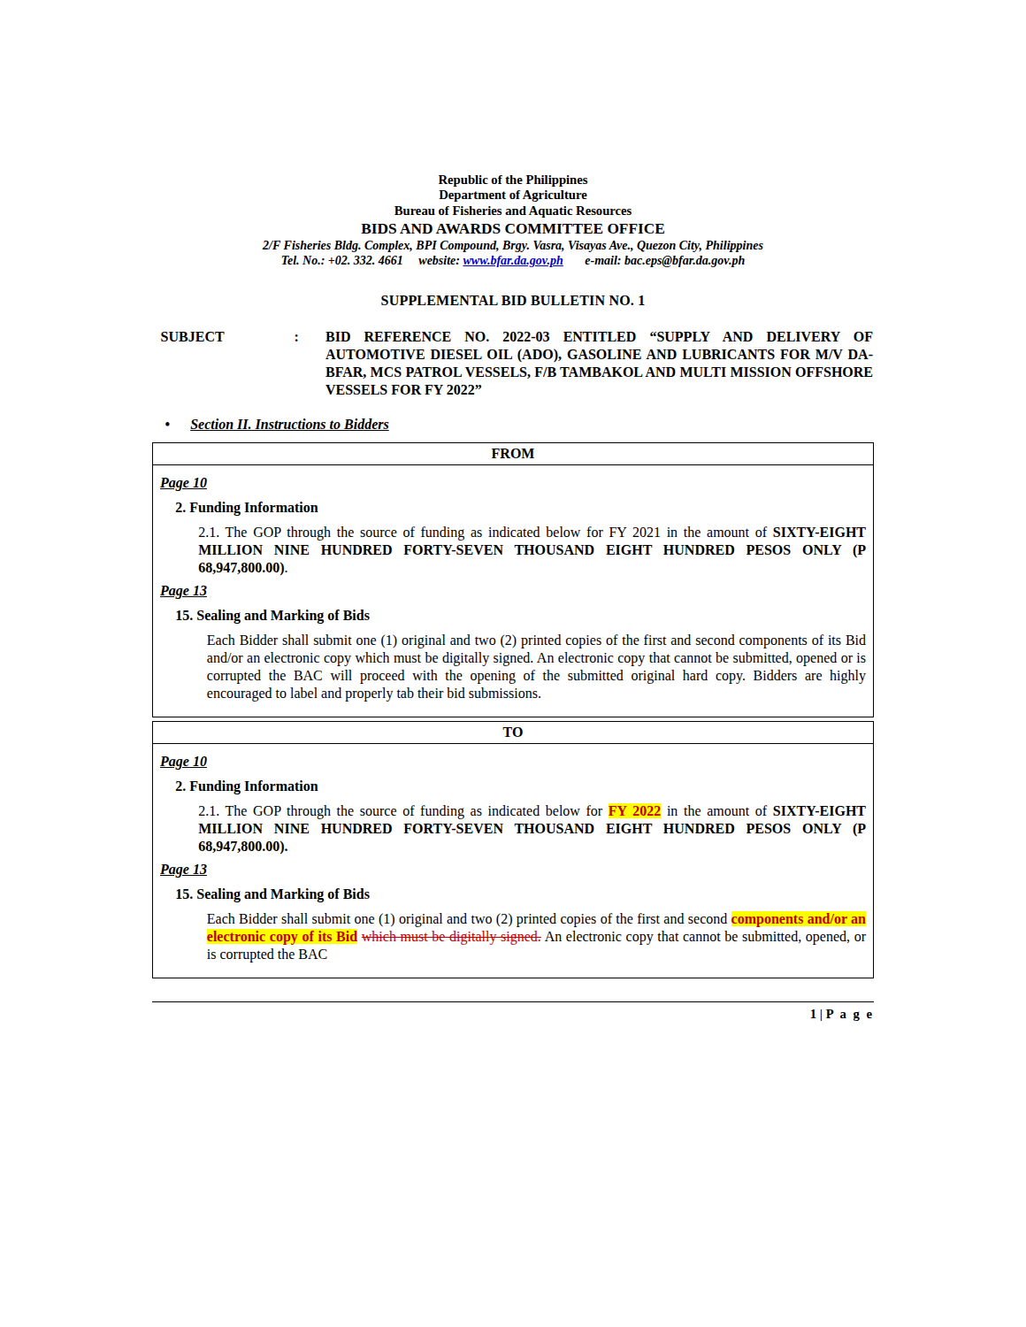Republic of the Philippines
Department of Agriculture
Bureau of Fisheries and Aquatic Resources
BIDS AND AWARDS COMMITTEE OFFICE
2/F Fisheries Bldg. Complex, BPI Compound, Brgy. Vasra, Visayas Ave., Quezon City, Philippines
Tel. No.: +02. 332. 4661 website: www.bfar.da.gov.ph e-mail: bac.eps@bfar.da.gov.ph
SUPPLEMENTAL BID BULLETIN NO. 1
| SUBJECT | : | BID REFERENCE NO. 2022-03 ENTITLED “SUPPLY AND DELIVERY OF AUTOMOTIVE DIESEL OIL (ADO), GASOLINE AND LUBRICANTS FOR M/V DA-BFAR, MCS PATROL VESSELS, F/B TAMBAKOL AND MULTI MISSION OFFSHORE VESSELS FOR FY 2022” |
Section II. Instructions to Bidders
| FROM |
| Page 10 2. Funding Information 2.1. The GOP through the source of funding as indicated below for FY 2021 in the amount of SIXTY-EIGHT MILLION NINE HUNDRED FORTY-SEVEN THOUSAND EIGHT HUNDRED PESOS ONLY (P 68,947,800.00) . Page 13 15. Sealing and Marking of Bids Each Bidder shall submit one (1) original and two (2) printed copies of the first and second components of its Bid and/or an electronic copy which must be digitally signed. An electronic copy that cannot be submitted, opened or is corrupted the BAC will proceed with the opening of the submitted original hard copy. Bidders are highly encouraged to label and properly tab their bid submissions. |
| TO |
| Page 10 2. Funding Information 2.1. The GOP through the source of funding as indicated below for FY 2022 in the amount of SIXTY-EIGHT MILLION NINE HUNDRED FORTY-SEVEN THOUSAND EIGHT HUNDRED PESOS ONLY (P 68,947,800.00). Page 13 15. Sealing and Marking of Bids Each Bidder shall submit one (1) original and two (2) printed copies of the first and second components and/or an electronic copy of its Bid which must be digitally signed. An electronic copy that cannot be submitted, opened, or is corrupted the BAC |
1 | P a g e